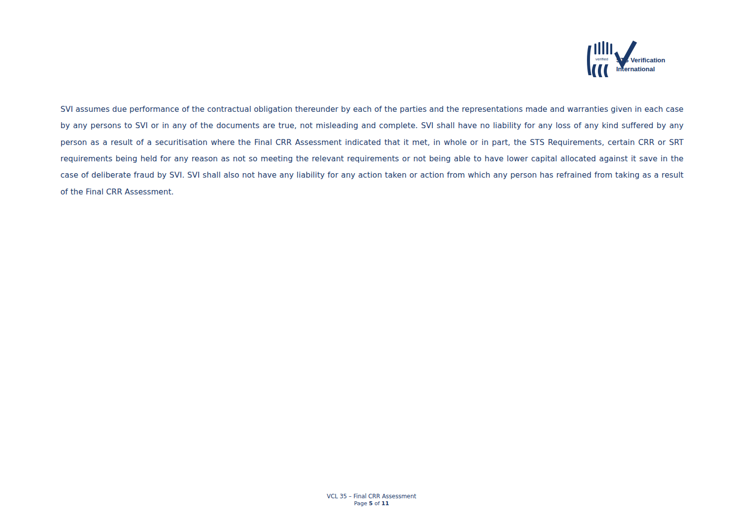verified STS Verification International
SVI assumes due performance of the contractual obligation thereunder by each of the parties and the representations made and warranties given in each case by any persons to SVI or in any of the documents are true, not misleading and complete. SVI shall have no liability for any loss of any kind suffered by any person as a result of a securitisation where the Final CRR Assessment indicated that it met, in whole or in part, the STS Requirements, certain CRR or SRT requirements being held for any reason as not so meeting the relevant requirements or not being able to have lower capital allocated against it save in the case of deliberate fraud by SVI. SVI shall also not have any liability for any action taken or action from which any person has refrained from taking as a result of the Final CRR Assessment.
VCL 35 – Final CRR Assessment
Page 5 of 11